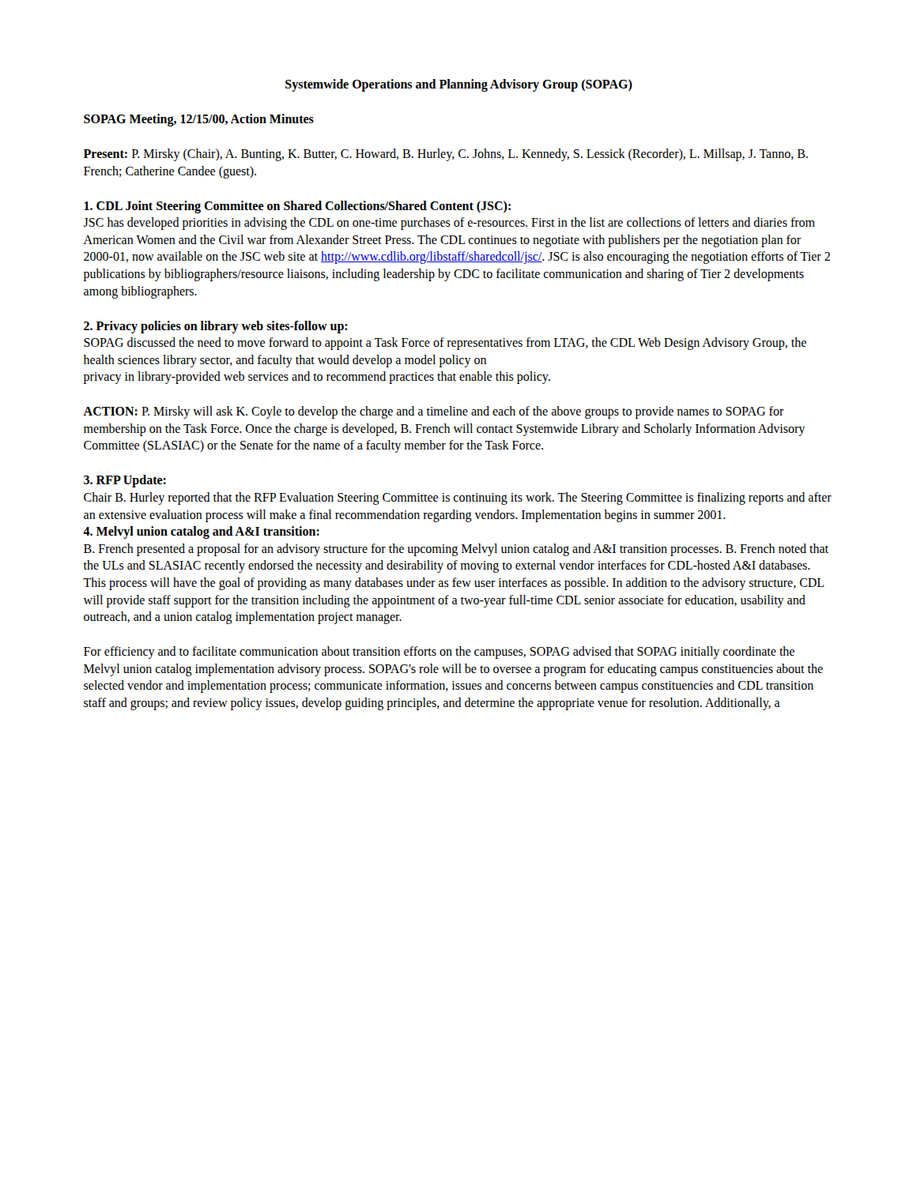Systemwide Operations and Planning Advisory Group (SOPAG)
SOPAG Meeting, 12/15/00, Action Minutes
Present: P. Mirsky (Chair), A. Bunting, K. Butter, C. Howard, B. Hurley, C. Johns, L. Kennedy, S. Lessick (Recorder), L. Millsap, J. Tanno, B. French; Catherine Candee (guest).
1. CDL Joint Steering Committee on Shared Collections/Shared Content (JSC):
JSC has developed priorities in advising the CDL on one-time purchases of e-resources. First in the list are collections of letters and diaries from American Women and the Civil war from Alexander Street Press. The CDL continues to negotiate with publishers per the negotiation plan for 2000-01, now available on the JSC web site at http://www.cdlib.org/libstaff/sharedcoll/jsc/. JSC is also encouraging the negotiation efforts of Tier 2 publications by bibliographers/resource liaisons, including leadership by CDC to facilitate communication and sharing of Tier 2 developments among bibliographers.
2. Privacy policies on library web sites-follow up:
SOPAG discussed the need to move forward to appoint a Task Force of representatives from LTAG, the CDL Web Design Advisory Group, the health sciences library sector, and faculty that would develop a model policy on
privacy in library-provided web services and to recommend practices that enable this policy.
ACTION: P. Mirsky will ask K. Coyle to develop the charge and a timeline and each of the above groups to provide names to SOPAG for membership on the Task Force. Once the charge is developed, B. French will contact Systemwide Library and Scholarly Information Advisory Committee (SLASIAC) or the Senate for the name of a faculty member for the Task Force.
3. RFP Update:
Chair B. Hurley reported that the RFP Evaluation Steering Committee is continuing its work. The Steering Committee is finalizing reports and after an extensive evaluation process will make a final recommendation regarding vendors. Implementation begins in summer 2001.
4. Melvyl union catalog and A&I transition:
B. French presented a proposal for an advisory structure for the upcoming Melvyl union catalog and A&I transition processes. B. French noted that the ULs and SLASIAC recently endorsed the necessity and desirability of moving to external vendor interfaces for CDL-hosted A&I databases. This process will have the goal of providing as many databases under as few user interfaces as possible. In addition to the advisory structure, CDL will provide staff support for the transition including the appointment of a two-year full-time CDL senior associate for education, usability and outreach, and a union catalog implementation project manager.
For efficiency and to facilitate communication about transition efforts on the campuses, SOPAG advised that SOPAG initially coordinate the Melvyl union catalog implementation advisory process. SOPAG's role will be to oversee a program for educating campus constituencies about the selected vendor and implementation process; communicate information, issues and concerns between campus constituencies and CDL transition staff and groups; and review policy issues, develop guiding principles, and determine the appropriate venue for resolution. Additionally, a